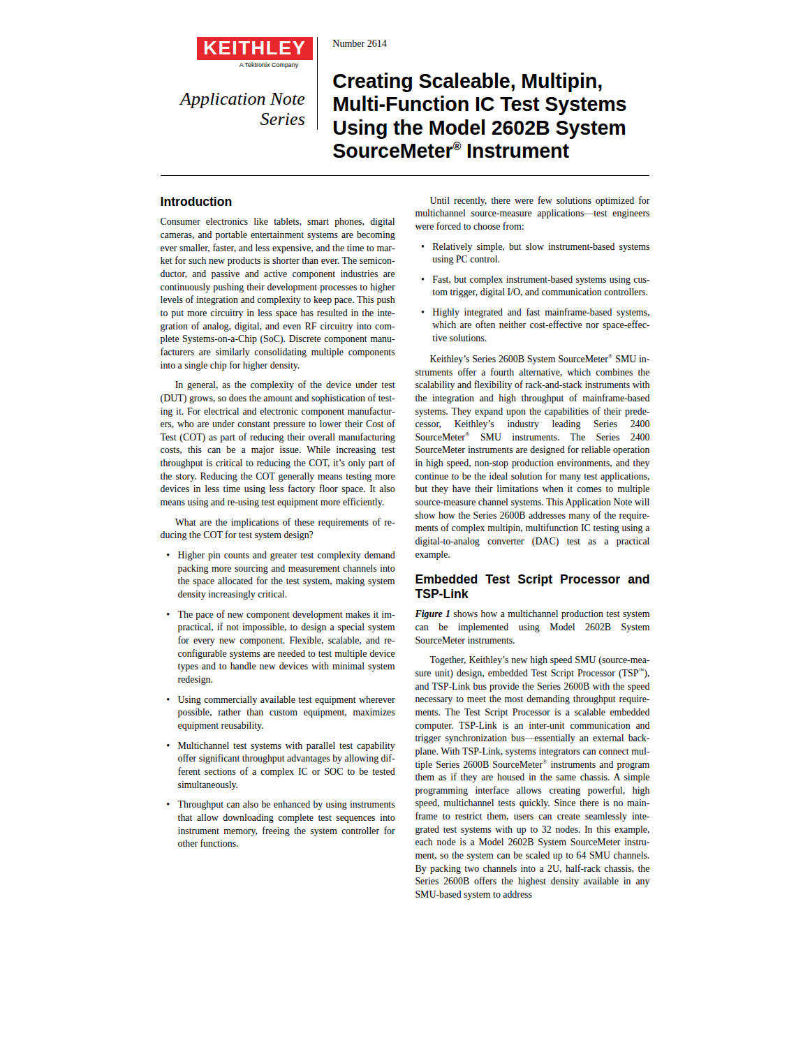KEITHLEY
A Tektronix Company
Application Note
Series
Number 2614
Creating Scaleable, Multipin, Multi-Function IC Test Systems Using the Model 2602B System SourceMeter® Instrument
Introduction
Consumer electronics like tablets, smart phones, digital cameras, and portable entertainment systems are becoming ever smaller, faster, and less expensive, and the time to market for such new products is shorter than ever. The semiconductor, and passive and active component industries are continuously pushing their development processes to higher levels of integration and complexity to keep pace. This push to put more circuitry in less space has resulted in the integration of analog, digital, and even RF circuitry into complete Systems-on-a-Chip (SoC). Discrete component manufacturers are similarly consolidating multiple components into a single chip for higher density.
In general, as the complexity of the device under test (DUT) grows, so does the amount and sophistication of testing it. For electrical and electronic component manufacturers, who are under constant pressure to lower their Cost of Test (COT) as part of reducing their overall manufacturing costs, this can be a major issue. While increasing test throughput is critical to reducing the COT, it’s only part of the story. Reducing the COT generally means testing more devices in less time using less factory floor space. It also means using and re-using test equipment more efficiently.
What are the implications of these requirements of reducing the COT for test system design?
Higher pin counts and greater test complexity demand packing more sourcing and measurement channels into the space allocated for the test system, making system density increasingly critical.
The pace of new component development makes it impractical, if not impossible, to design a special system for every new component. Flexible, scalable, and reconfigurable systems are needed to test multiple device types and to handle new devices with minimal system redesign.
Using commercially available test equipment wherever possible, rather than custom equipment, maximizes equipment reusability.
Multichannel test systems with parallel test capability offer significant throughput advantages by allowing different sections of a complex IC or SOC to be tested simultaneously.
Throughput can also be enhanced by using instruments that allow downloading complete test sequences into instrument memory, freeing the system controller for other functions.
Until recently, there were few solutions optimized for multichannel source-measure applications—test engineers were forced to choose from:
Relatively simple, but slow instrument-based systems using PC control.
Fast, but complex instrument-based systems using custom trigger, digital I/O, and communication controllers.
Highly integrated and fast mainframe-based systems, which are often neither cost-effective nor space-effective solutions.
Keithley’s Series 2600B System SourceMeter® SMU instruments offer a fourth alternative, which combines the scalability and flexibility of rack-and-stack instruments with the integration and high throughput of mainframe-based systems. They expand upon the capabilities of their predecessor, Keithley’s industry leading Series 2400 SourceMeter® SMU instruments. The Series 2400 SourceMeter instruments are designed for reliable operation in high speed, non-stop production environments, and they continue to be the ideal solution for many test applications, but they have their limitations when it comes to multiple source-measure channel systems. This Application Note will show how the Series 2600B addresses many of the requirements of complex multipin, multifunction IC testing using a digital-to-analog converter (DAC) test as a practical example.
Embedded Test Script Processor and TSP-Link
Figure 1 shows how a multichannel production test system can be implemented using Model 2602B System SourceMeter instruments.
Together, Keithley’s new high speed SMU (source-measure unit) design, embedded Test Script Processor (TSP™), and TSP-Link bus provide the Series 2600B with the speed necessary to meet the most demanding throughput requirements. The Test Script Processor is a scalable embedded computer. TSP-Link is an inter-unit communication and trigger synchronization bus—essentially an external backplane. With TSP-Link, systems integrators can connect multiple Series 2600B SourceMeter® instruments and program them as if they are housed in the same chassis. A simple programming interface allows creating powerful, high speed, multichannel tests quickly. Since there is no mainframe to restrict them, users can create seamlessly integrated test systems with up to 32 nodes. In this example, each node is a Model 2602B System SourceMeter instrument, so the system can be scaled up to 64 SMU channels. By packing two channels into a 2U, half-rack chassis, the Series 2600B offers the highest density available in any SMU-based system to address